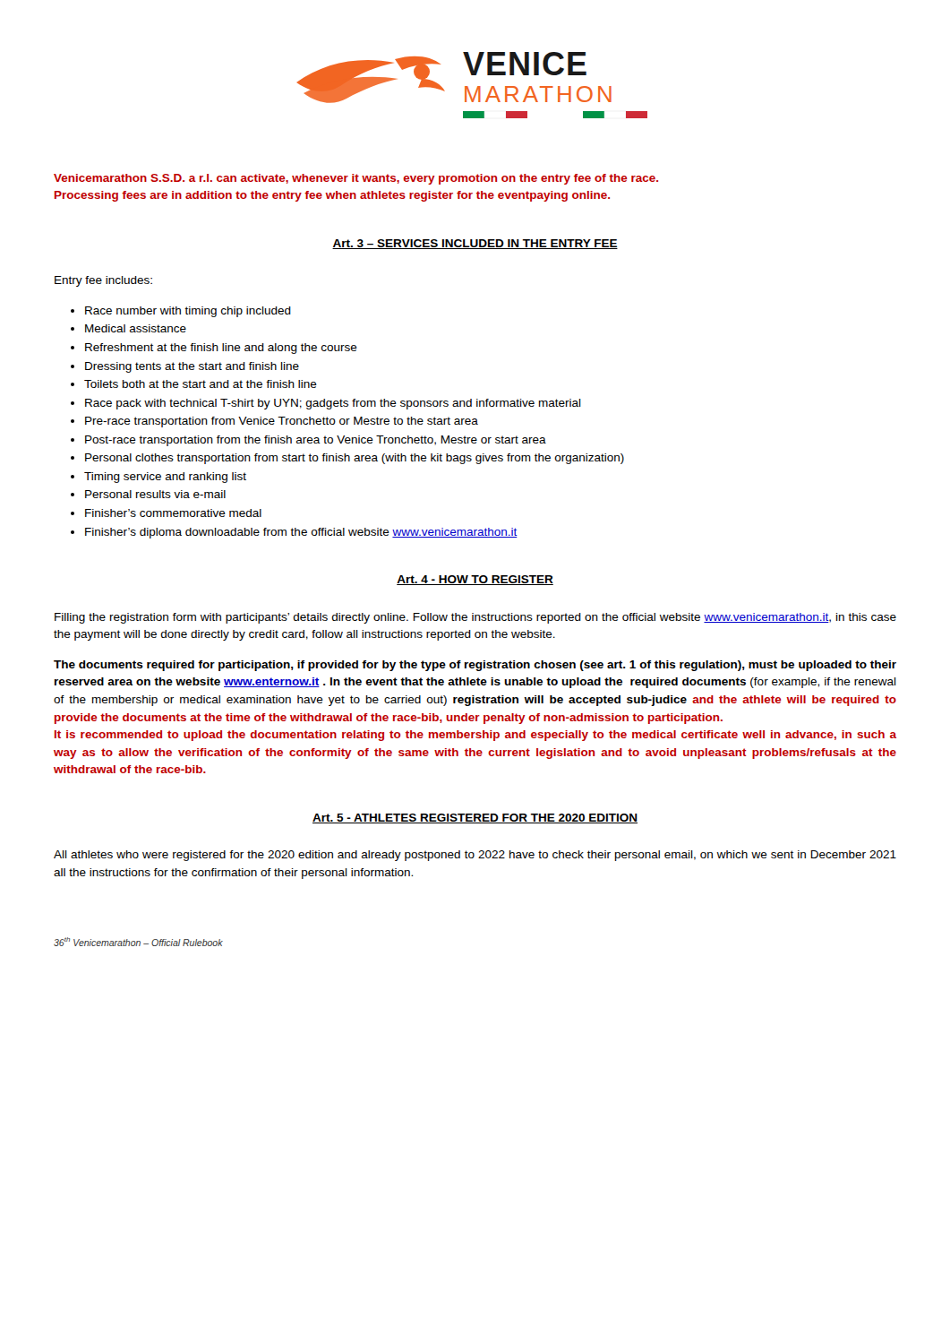VENICE MARATHON
Venicemarathon S.S.D. a r.l. can activate, whenever it wants, every promotion on the entry fee of the race.
Processing fees are in addition to the entry fee when athletes register for the eventpaying online.
Art. 3 – SERVICES INCLUDED IN THE ENTRY FEE
Entry fee includes:
Race number with timing chip included
Medical assistance
Refreshment at the finish line and along the course
Dressing tents at the start and finish line
Toilets both at the start and at the finish line
Race pack with technical T-shirt by UYN; gadgets from the sponsors and informative material
Pre-race transportation from Venice Tronchetto or Mestre to the start area
Post-race transportation from the finish area to Venice Tronchetto, Mestre or start area
Personal clothes transportation from start to finish area (with the kit bags gives from the organization)
Timing service and ranking list
Personal results via e-mail
Finisher’s commemorative medal
Finisher’s diploma downloadable from the official website www.venicemarathon.it
Art. 4 - HOW TO REGISTER
Filling the registration form with participants’ details directly online. Follow the instructions reported on the official website www.venicemarathon.it, in this case the payment will be done directly by credit card, follow all instructions reported on the website.
The documents required for participation, if provided for by the type of registration chosen (see art. 1 of this regulation), must be uploaded to their reserved area on the website www.enternow.it . In the event that the athlete is unable to upload the required documents (for example, if the renewal of the membership or medical examination have yet to be carried out) registration will be accepted sub-judice and the athlete will be required to provide the documents at the time of the withdrawal of the race-bib, under penalty of non-admission to participation.
It is recommended to upload the documentation relating to the membership and especially to the medical certificate well in advance, in such a way as to allow the verification of the conformity of the same with the current legislation and to avoid unpleasant problems/refusals at the withdrawal of the race-bib.
Art. 5 - ATHLETES REGISTERED FOR THE 2020 EDITION
All athletes who were registered for the 2020 edition and already postponed to 2022 have to check their personal email, on which we sent in December 2021 all the instructions for the confirmation of their personal information.
36th Venicemarathon – Official Rulebook